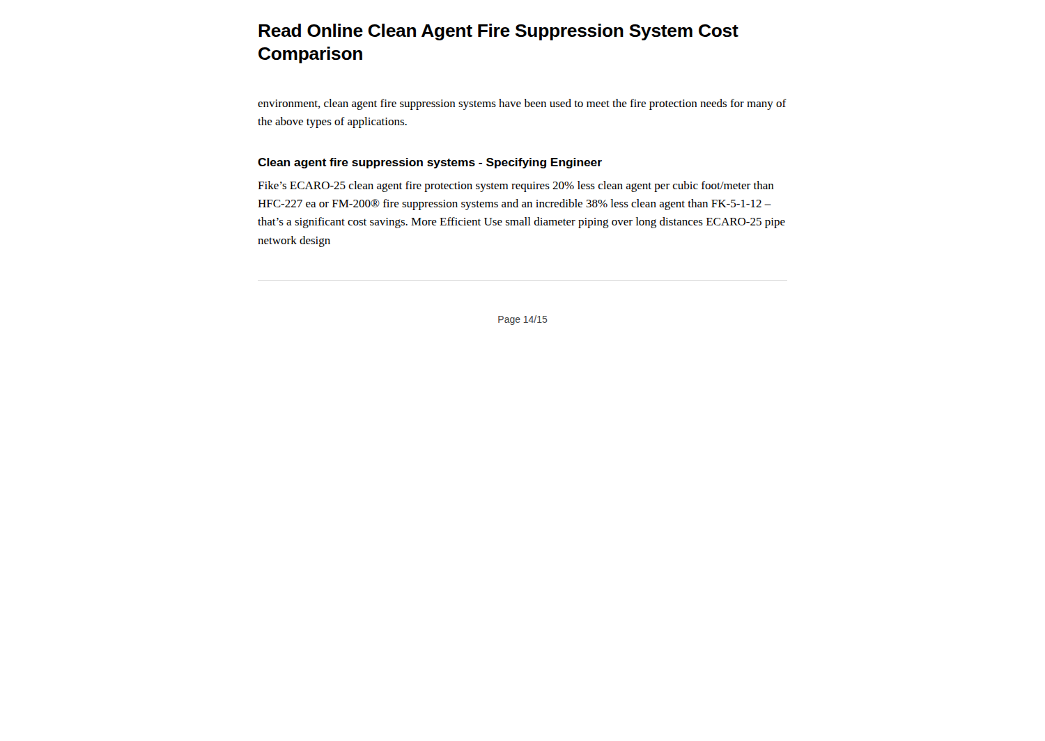Read Online Clean Agent Fire Suppression System Cost Comparison
environment, clean agent fire suppression systems have been used to meet the fire protection needs for many of the above types of applications.
Clean agent fire suppression systems - Specifying Engineer
Fike’s ECARO-25 clean agent fire protection system requires 20% less clean agent per cubic foot/meter than HFC-227 ea or FM-200® fire suppression systems and an incredible 38% less clean agent than FK-5-1-12 – that’s a significant cost savings. More Efficient Use small diameter piping over long distances ECARO-25 pipe network design
Page 14/15